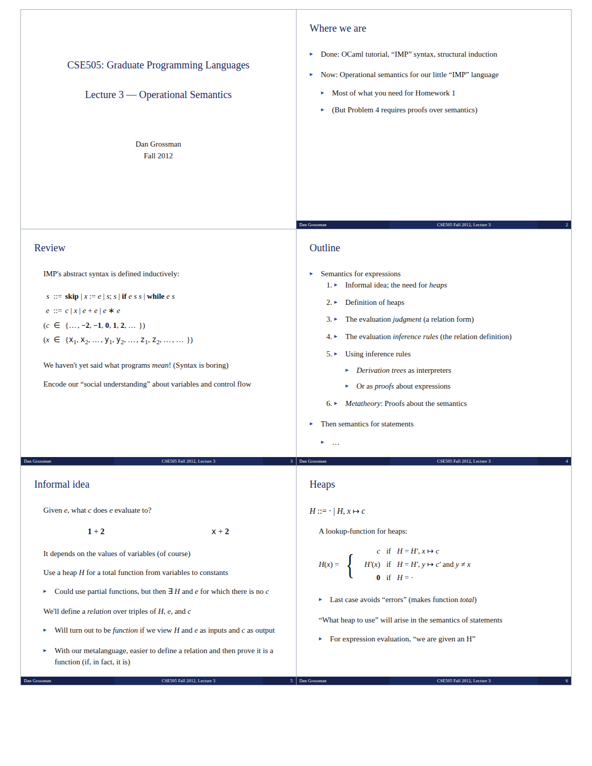CSE505: Graduate Programming Languages Lecture 3 — Operational Semantics
Dan Grossman
Fall 2012
Where we are
Done: OCaml tutorial, “IMP” syntax, structural induction
Now: Operational semantics for our little “IMP” language
Most of what you need for Homework 1
(But Problem 4 requires proofs over semantics)
Dan Grossman CSE505 Fall 2012, Lecture 32
Review
IMP's abstract syntax is defined inductively:
| s | ::= | skip / x := e / s ; s / if e s s / while e s |
| e | ::= | c / x / e + e / e ∗ e |
| ( c | ∈ | { … , −2 , −1 , 0 , 1 , 2 , … }) |
| ( x | ∈ | { x 1 , x 2 , … , y 1 , y 2 , … , z 1 , z 2 , … , … }) |
We haven't yet said what programs mean! (Syntax is boring)
Encode our “social understanding” about variables and control flow
Dan Grossman CSE505 Fall 2012, Lecture 33
Outline
Semantics for expressions
Informal idea; the need for heaps
Definition of heaps
The evaluation judgment (a relation form)
The evaluation inference rules (the relation definition)
Using inference rules
Derivation trees as interpreters
Or as proofs about expressions
Metatheory: Proofs about the semantics
Then semantics for statements
…
Dan Grossman CSE505 Fall 2012, Lecture 34
Informal idea
Given e, what c does e evaluate to?
1 + 2 x + 2
It depends on the values of variables (of course)
Use a heap H for a total function from variables to constants
Could use partial functions, but then ∃ H and e for which there is no c
We'll define a relation over triples of H, e, and c
Will turn out to be function if we view H and e as inputs and c as output
With our metalanguage, easier to define a relation and then prove it is a function (if, in fact, it is)
Dan Grossman CSE505 Fall 2012, Lecture 35
Heaps
H ::= · | H, x ↦ c
A lookup-function for heaps:
H(x) = {
| c | if | H = H′ , x ↦ c |
| H′ ( x ) | if | H = H′ , y ↦ c′ and y ≠ x |
| 0 | if | H = · |
Last case avoids “errors” (makes function total)
“What heap to use” will arise in the semantics of statements
For expression evaluation, “we are given an H”
Dan Grossman CSE505 Fall 2012, Lecture 36